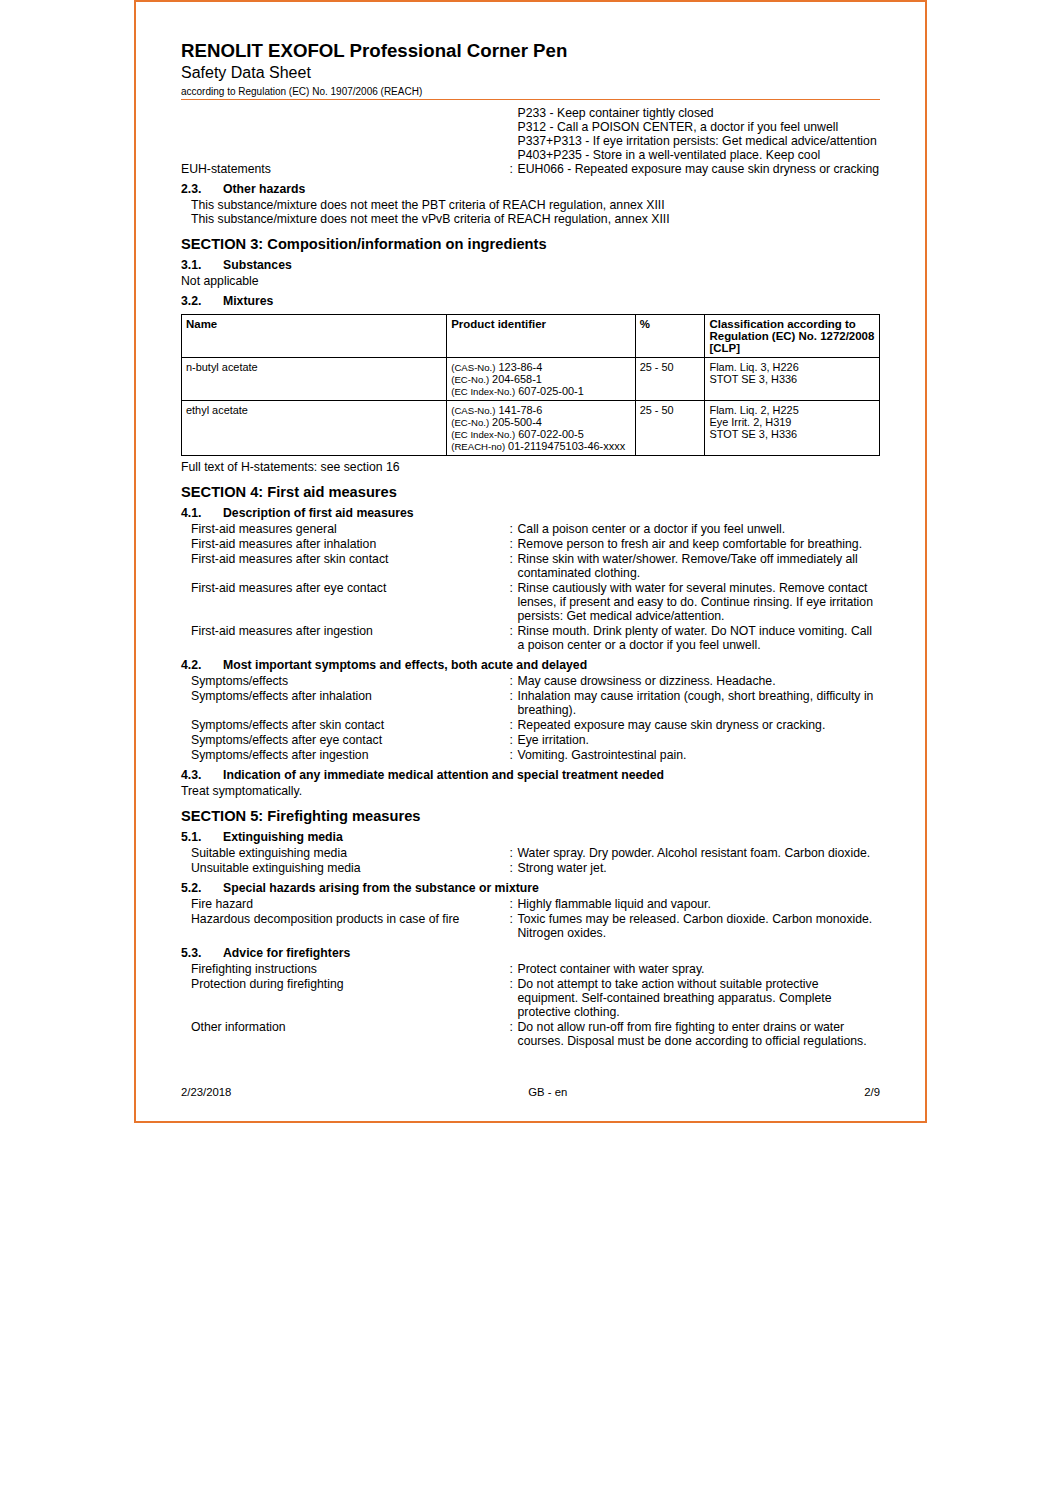RENOLIT EXOFOL Professional Corner Pen
Safety Data Sheet
according to Regulation (EC) No. 1907/2006 (REACH)
P233 - Keep container tightly closed
P312 - Call a POISON CENTER, a doctor if you feel unwell
P337+P313 - If eye irritation persists: Get medical advice/attention
P403+P235 - Store in a well-ventilated place. Keep cool
EUH-statements
:
EUH066 - Repeated exposure may cause skin dryness or cracking
2.3. Other hazards
This substance/mixture does not meet the PBT criteria of REACH regulation, annex XIII
This substance/mixture does not meet the vPvB criteria of REACH regulation, annex XIII
SECTION 3: Composition/information on ingredients
3.1. Substances
Not applicable
3.2. Mixtures
| Name | Product identifier | % | Classification according to Regulation (EC) No. 1272/2008 [CLP] |
| --- | --- | --- | --- |
| n-butyl acetate | (CAS-No.) 123-86-4 (EC-No.) 204-658-1 (EC Index-No.) 607-025-00-1 | 25 - 50 | Flam. Liq. 3, H226 STOT SE 3, H336 |
| ethyl acetate | (CAS-No.) 141-78-6 (EC-No.) 205-500-4 (EC Index-No.) 607-022-00-5 (REACH-no) 01-2119475103-46-xxxx | 25 - 50 | Flam. Liq. 2, H225 Eye Irrit. 2, H319 STOT SE 3, H336 |
Full text of H-statements: see section 16
SECTION 4: First aid measures
4.1. Description of first aid measures
First-aid measures general
:
Call a poison center or a doctor if you feel unwell.
First-aid measures after inhalation
:
Remove person to fresh air and keep comfortable for breathing.
First-aid measures after skin contact
:
Rinse skin with water/shower. Remove/Take off immediately all contaminated clothing.
First-aid measures after eye contact
:
Rinse cautiously with water for several minutes. Remove contact lenses, if present and easy to do. Continue rinsing. If eye irritation persists: Get medical advice/attention.
First-aid measures after ingestion
:
Rinse mouth. Drink plenty of water. Do NOT induce vomiting. Call a poison center or a doctor if you feel unwell.
4.2. Most important symptoms and effects, both acute and delayed
Symptoms/effects
:
May cause drowsiness or dizziness. Headache.
Symptoms/effects after inhalation
:
Inhalation may cause irritation (cough, short breathing, difficulty in breathing).
Symptoms/effects after skin contact
:
Repeated exposure may cause skin dryness or cracking.
Symptoms/effects after eye contact
:
Eye irritation.
Symptoms/effects after ingestion
:
Vomiting. Gastrointestinal pain.
4.3. Indication of any immediate medical attention and special treatment needed
Treat symptomatically.
SECTION 5: Firefighting measures
5.1. Extinguishing media
Suitable extinguishing media
:
Water spray. Dry powder. Alcohol resistant foam. Carbon dioxide.
Unsuitable extinguishing media
:
Strong water jet.
5.2. Special hazards arising from the substance or mixture
Fire hazard
:
Highly flammable liquid and vapour.
Hazardous decomposition products in case of fire
:
Toxic fumes may be released. Carbon dioxide. Carbon monoxide. Nitrogen oxides.
5.3. Advice for firefighters
Firefighting instructions
:
Protect container with water spray.
Protection during firefighting
:
Do not attempt to take action without suitable protective equipment. Self-contained breathing apparatus. Complete protective clothing.
Other information
:
Do not allow run-off from fire fighting to enter drains or water courses. Disposal must be done according to official regulations.
2/23/2018
GB - en
2/9